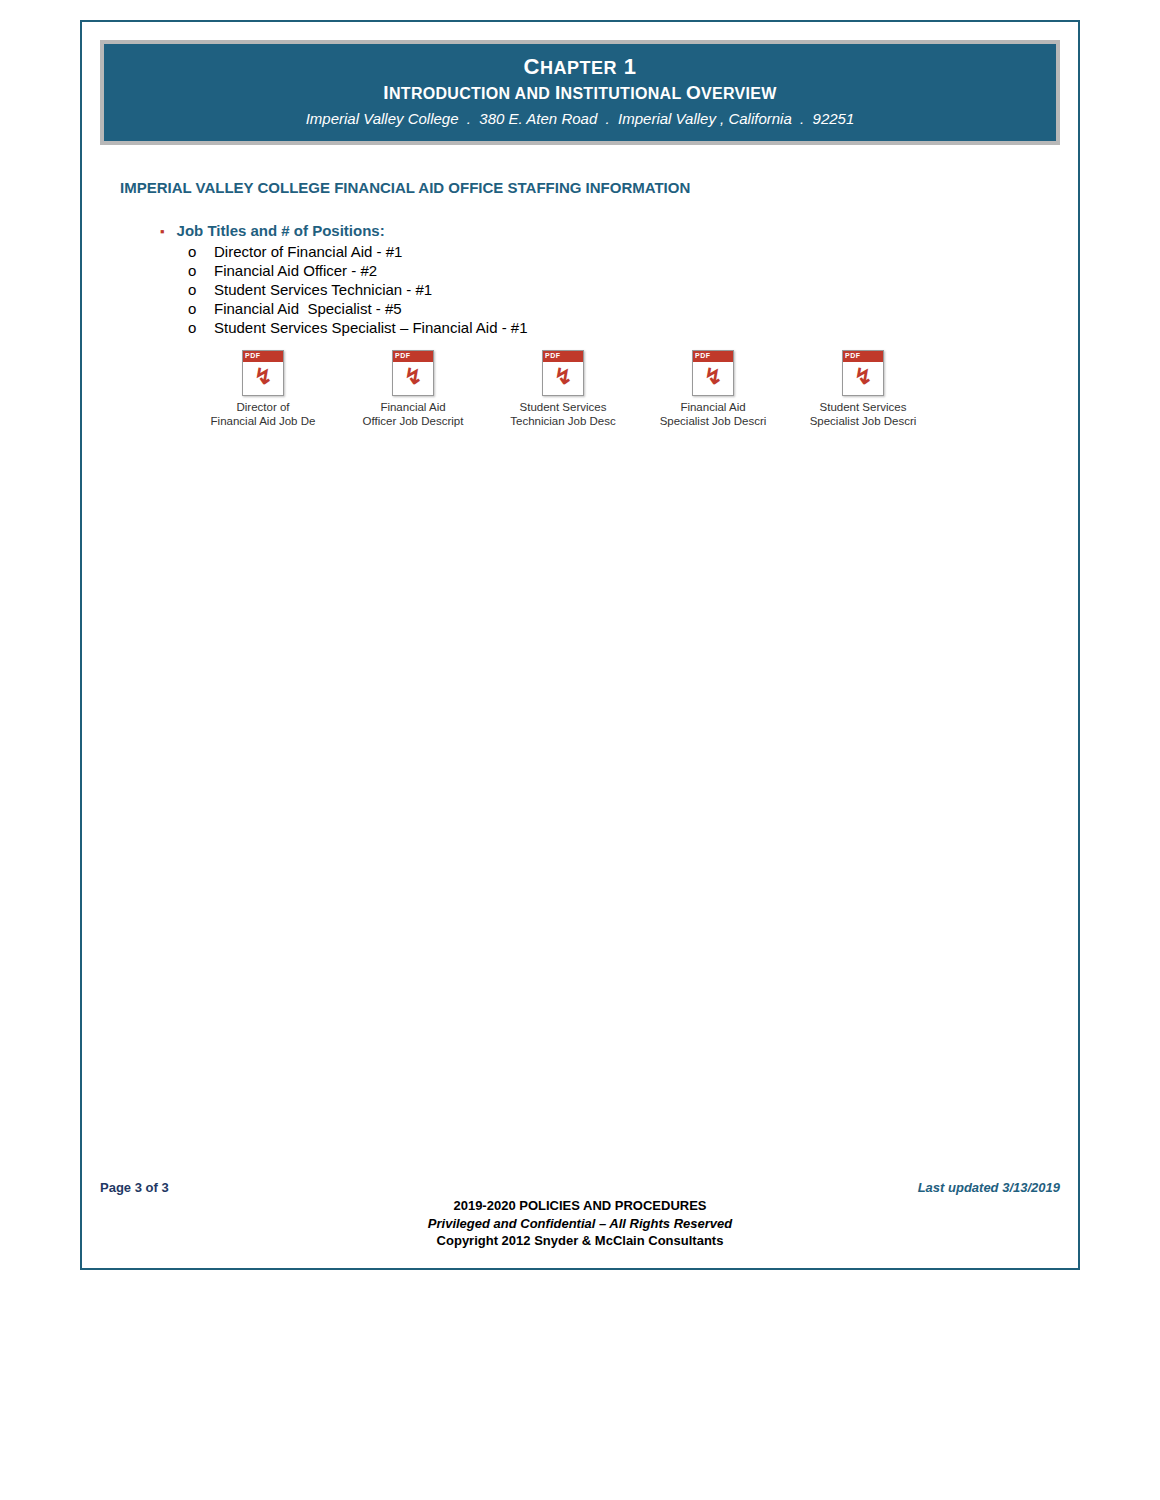CHAPTER 1
INTRODUCTION AND INSTITUTIONAL OVERVIEW
Imperial Valley College . 380 E. Aten Road . Imperial Valley , California . 92251
IMPERIAL VALLEY COLLEGE FINANCIAL AID OFFICE STAFFING INFORMATION
▪Job Titles and # of Positions:
oDirector of Financial Aid - #1
oFinancial Aid Officer - #2
oStudent Services Technician - #1
oFinancial Aid Specialist - #5
oStudent Services Specialist – Financial Aid - #1
PDF
↯
Director of Financial Aid Job De
PDF
↯
Financial Aid Officer Job Descript
PDF
↯
Student Services Technician Job Desc
PDF
↯
Financial Aid Specialist Job Descri
PDF
↯
Student Services Specialist Job Descri
Page 3 of 3
Last updated 3/13/2019
2019-2020 POLICIES AND PROCEDURES
Privileged and Confidential – All Rights Reserved
Copyright 2012 Snyder & McClain Consultants